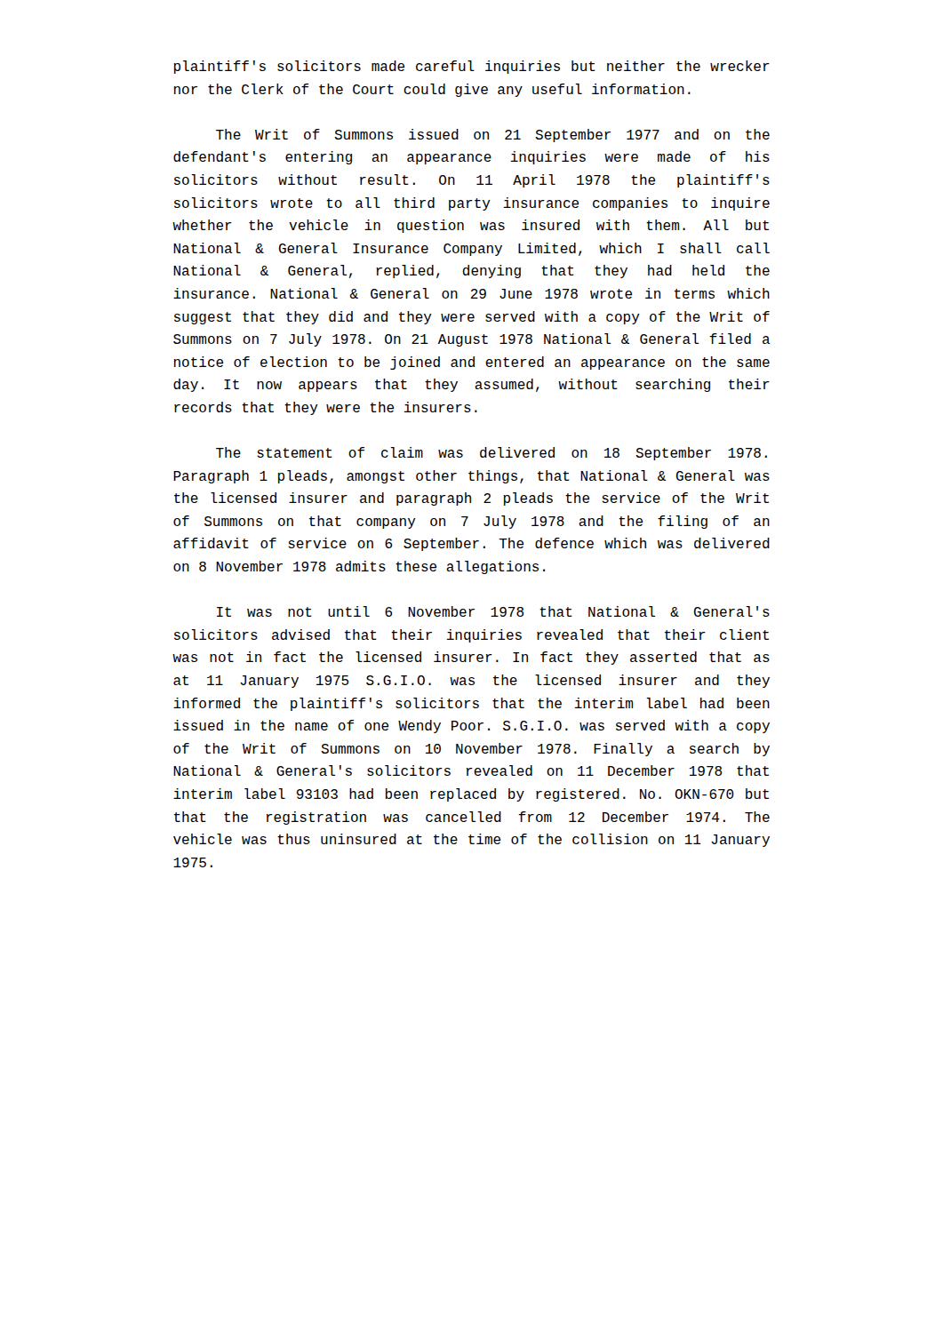plaintiff's solicitors made careful inquiries but neither the wrecker nor the Clerk of the Court could give any useful information.
The Writ of Summons issued on 21 September 1977 and on the defendant's entering an appearance inquiries were made of his solicitors without result. On 11 April 1978 the plaintiff's solicitors wrote to all third party insurance companies to inquire whether the vehicle in question was insured with them. All but National & General Insurance Company Limited, which I shall call National & General, replied, denying that they had held the insurance. National & General on 29 June 1978 wrote in terms which suggest that they did and they were served with a copy of the Writ of Summons on 7 July 1978. On 21 August 1978 National & General filed a notice of election to be joined and entered an appearance on the same day. It now appears that they assumed, without searching their records that they were the insurers.
The statement of claim was delivered on 18 September 1978. Paragraph 1 pleads, amongst other things, that National & General was the licensed insurer and paragraph 2 pleads the service of the Writ of Summons on that company on 7 July 1978 and the filing of an affidavit of service on 6 September. The defence which was delivered on 8 November 1978 admits these allegations.
It was not until 6 November 1978 that National & General's solicitors advised that their inquiries revealed that their client was not in fact the licensed insurer. In fact they asserted that as at 11 January 1975 S.G.I.O. was the licensed insurer and they informed the plaintiff's solicitors that the interim label had been issued in the name of one Wendy Poor. S.G.I.O. was served with a copy of the Writ of Summons on 10 November 1978. Finally a search by National & General's solicitors revealed on 11 December 1978 that interim label 93103 had been replaced by registered. No. OKN-670 but that the registration was cancelled from 12 December 1974. The vehicle was thus uninsured at the time of the collision on 11 January 1975.